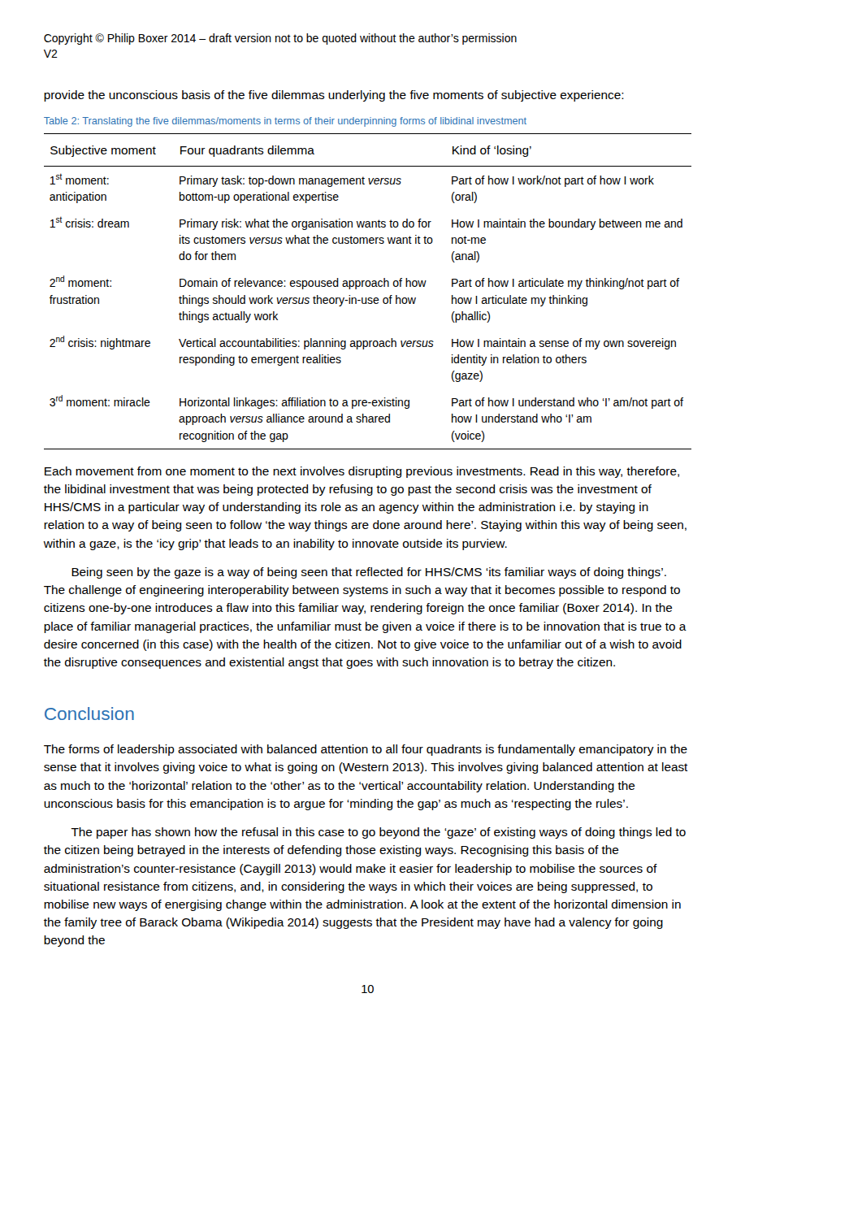Copyright © Philip Boxer 2014 – draft version not to be quoted without the author’s permission
V2
provide the unconscious basis of the five dilemmas underlying the five moments of subjective experience:
Table 2: Translating the five dilemmas/moments in terms of their underpinning forms of libidinal investment
| Subjective moment | Four quadrants dilemma | Kind of ‘losing’ |
| --- | --- | --- |
| 1 st moment: anticipation | Primary task: top-down management versus bottom-up operational expertise | Part of how I work/not part of how I work (oral) |
| 1 st crisis: dream | Primary risk: what the organisation wants to do for its customers versus what the customers want it to do for them | How I maintain the boundary between me and not-me (anal) |
| 2 nd moment: frustration | Domain of relevance: espoused approach of how things should work versus theory-in-use of how things actually work | Part of how I articulate my thinking/not part of how I articulate my thinking (phallic) |
| 2 nd crisis: nightmare | Vertical accountabilities: planning approach versus responding to emergent realities | How I maintain a sense of my own sovereign identity in relation to others (gaze) |
| 3 rd moment: miracle | Horizontal linkages: affiliation to a pre-existing approach versus alliance around a shared recognition of the gap | Part of how I understand who ‘I’ am/not part of how I understand who ‘I’ am (voice) |
Each movement from one moment to the next involves disrupting previous investments. Read in this way, therefore, the libidinal investment that was being protected by refusing to go past the second crisis was the investment of HHS/CMS in a particular way of understanding its role as an agency within the administration i.e. by staying in relation to a way of being seen to follow ‘the way things are done around here’. Staying within this way of being seen, within a gaze, is the ‘icy grip’ that leads to an inability to innovate outside its purview.
Being seen by the gaze is a way of being seen that reflected for HHS/CMS ‘its familiar ways of doing things’. The challenge of engineering interoperability between systems in such a way that it becomes possible to respond to citizens one-by-one introduces a flaw into this familiar way, rendering foreign the once familiar (Boxer 2014). In the place of familiar managerial practices, the unfamiliar must be given a voice if there is to be innovation that is true to a desire concerned (in this case) with the health of the citizen. Not to give voice to the unfamiliar out of a wish to avoid the disruptive consequences and existential angst that goes with such innovation is to betray the citizen.
Conclusion
The forms of leadership associated with balanced attention to all four quadrants is fundamentally emancipatory in the sense that it involves giving voice to what is going on (Western 2013). This involves giving balanced attention at least as much to the ‘horizontal’ relation to the ‘other’ as to the ‘vertical’ accountability relation. Understanding the unconscious basis for this emancipation is to argue for ‘minding the gap’ as much as ‘respecting the rules’.
The paper has shown how the refusal in this case to go beyond the ‘gaze’ of existing ways of doing things led to the citizen being betrayed in the interests of defending those existing ways. Recognising this basis of the administration’s counter-resistance (Caygill 2013) would make it easier for leadership to mobilise the sources of situational resistance from citizens, and, in considering the ways in which their voices are being suppressed, to mobilise new ways of energising change within the administration. A look at the extent of the horizontal dimension in the family tree of Barack Obama (Wikipedia 2014) suggests that the President may have had a valency for going beyond the
10